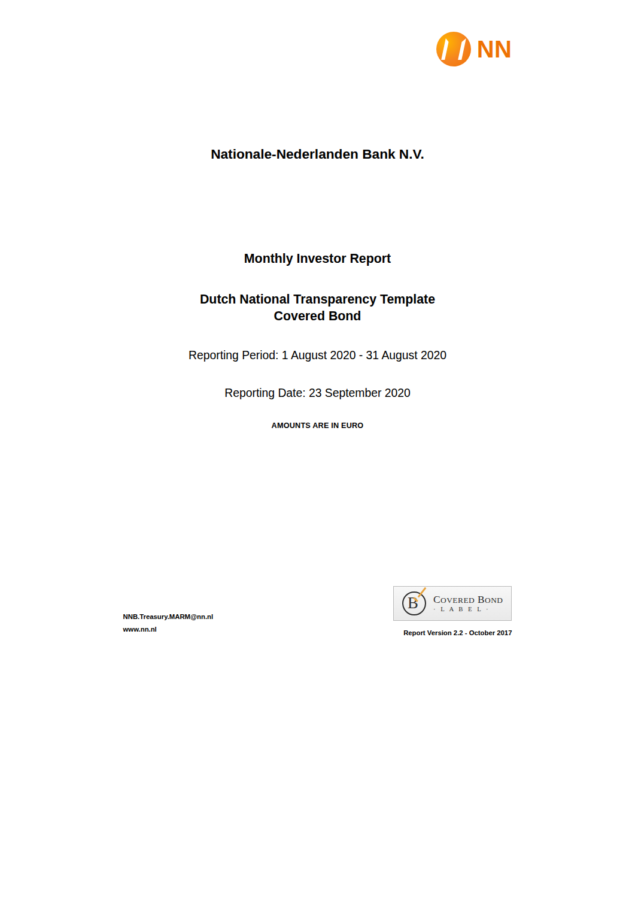NN
Nationale-Nederlanden Bank N.V.
Monthly Investor Report
Dutch National Transparency Template
Covered Bond
Reporting Period: 1 August 2020 - 31 August 2020
Reporting Date: 23 September 2020
AMOUNTS ARE IN EURO
NNB.Treasury.MARM@nn.nl
www.nn.nl
B
COVERED BOND
· L A B E L ·
Report Version 2.2 - October 2017